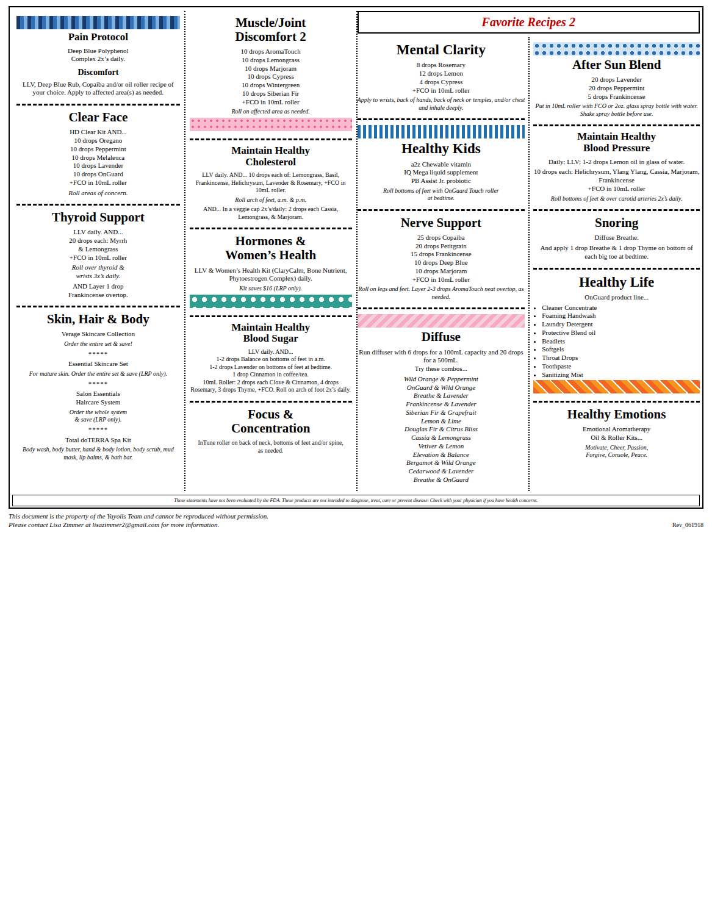Pain Protocol
Deep Blue Polyphenol
Complex 2x’s daily.
Discomfort
LLV, Deep Blue Rub, Copaiba and/or oil roller recipe of your choice. Apply to affected area(s) as needed.
Clear Face
HD Clear Kit AND...
10 drops Oregano
10 drops Peppermint
10 drops Melaleuca
10 drops Lavender
10 drops OnGuard
+FCO in 10mL roller
Roll areas of concern.
Thyroid Support
LLV daily. AND...
20 drops each: Myrrh
& Lemongrass
+FCO in 10mL roller
Roll over thyroid &
wrists 3x’s daily.
AND Layer 1 drop
Frankincense overtop.
Skin, Hair & Body
Verage Skincare Collection
Order the entire set & save!
*****
Essential Skincare Set
For mature skin. Order the entire set & save (LRP only).
*****
Salon Essentials
Haircare System
Order the whole system
& save (LRP only).
*****
Total doTERRA Spa Kit
Body wash, body butter, hand & body lotion, body scrub, mud mask, lip balms, & bath bar.
Muscle/Joint
Discomfort 2
10 drops AromaTouch
10 drops Lemongrass
10 drops Marjoram
10 drops Cypress
10 drops Wintergreen
10 drops Siberian Fir
+FCO in 10mL roller
Roll on affected area as needed.
Maintain Healthy
Cholesterol
LLV daily. AND... 10 drops each of: Lemongrass, Basil, Frankincense, Helichrysum, Lavender & Rosemary, +FCO in 10mL roller.
Roll arch of feet, a.m. & p.m.
AND... In a veggie cap 2x’s/daily: 2 drops each Cassia, Lemongrass, & Marjoram.
Hormones &
Women’s Health
LLV & Women’s Health Kit (ClaryCalm, Bone Nutrient, Phytoestrogen Complex) daily.
Kit saves $16 (LRP only).
Maintain Healthy
Blood Sugar
LLV daily. AND...
1-2 drops Balance on bottoms of feet in a.m.
1-2 drops Lavender on bottoms of feet at bedtime.
1 drop Cinnamon in coffee/tea.
10mL Roller: 2 drops each Clove & Cinnamon, 4 drops Rosemary, 3 drops Thyme, +FCO. Roll on arch of foot 2x’s daily.
Focus &
Concentration
InTune roller on back of neck, bottoms of feet and/or spine,
as needed.
Favorite Recipes 2
Mental Clarity
8 drops Rosemary
12 drops Lemon
4 drops Cypress
+FCO in 10mL roller
Apply to wrists, back of hands, back of neck or temples, and/or chest and inhale deeply.
Healthy Kids
a2z Chewable vitamin
IQ Mega liquid supplement
PB Assist Jr. probiotic
Roll bottoms of feet with OnGuard Touch roller
at bedtime.
Nerve Support
25 drops Copaiba
20 drops Petitgrain
15 drops Frankincense
10 drops Deep Blue
10 drops Marjoram
+FCO in 10mL roller
Roll on legs and feet. Layer 2-3 drops AromaTouch neat overtop, as needed.
Diffuse
Run diffuser with 6 drops for a 100mL capacity and 20 drops for a 500mL.
Try these combos...
Wild Orange & Peppermint
OnGuard & Wild Orange
Breathe & Lavender
Frankincense & Lavender
Siberian Fir & Grapefruit
Lemon & Lime
Douglas Fir & Citrus Bliss
Cassia & Lemongrass
Vetiver & Lemon
Elevation & Balance
Bergamot & Wild Orange
Cedarwood & Lavender
Breathe & OnGuard
After Sun Blend
20 drops Lavender
20 drops Peppermint
5 drops Frankincense
Put in 10mL roller with FCO or 2oz. glass spray bottle with water. Shake spray bottle before use.
Maintain Healthy
Blood Pressure
Daily: LLV; 1-2 drops Lemon oil in glass of water.
10 drops each: Helichrysum, Ylang Ylang, Cassia, Marjoram, Frankincense
+FCO in 10mL roller
Roll bottoms of feet & over carotid arteries 2x’s daily.
Snoring
Diffuse Breathe.
And apply 1 drop Breathe & 1 drop Thyme on bottom of each big toe at bedtime.
Healthy Life
OnGuard product line...
Cleaner Concentrate
Foaming Handwash
Laundry Detergent
Protective Blend oil
Beadlets
Softgels
Throat Drops
Toothpaste
Sanitizing Mist
Healthy Emotions
Emotional Aromatherapy
Oil & Roller Kits...
Motivate, Cheer, Passion,
Forgive, Console, Peace.
These statements have not been evaluated by the FDA. These products are not intended to diagnose, treat, cure or prevent disease. Check with your physician if you have health concerns.
This document is the property of the Yayoils Team and cannot be reproduced without permission.
Please contact Lisa Zimmer at lisazimmer2@gmail.com for more information.
Rev_061918